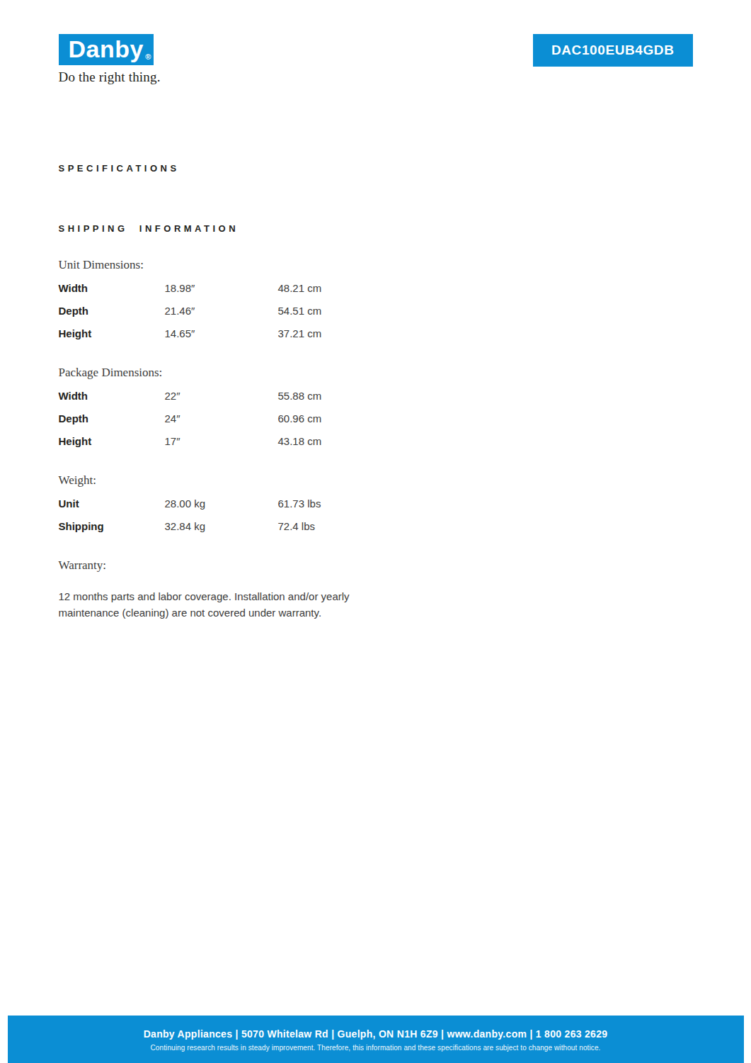Danby®
Do the right thing.
DAC100EUB4GDB
Specifications
Shipping Information
Unit Dimensions:
| Width | 18.98″ | 48.21 cm |
| Depth | 21.46″ | 54.51 cm |
| Height | 14.65″ | 37.21 cm |
Package Dimensions:
| Width | 22″ | 55.88 cm |
| Depth | 24″ | 60.96 cm |
| Height | 17″ | 43.18 cm |
Weight:
| Unit | 28.00 kg | 61.73 lbs |
| Shipping | 32.84 kg | 72.4 lbs |
Warranty:
12 months parts and labor coverage. Installation and/or yearly maintenance (cleaning) are not covered under warranty.
Danby Appliances | 5070 Whitelaw Rd | Guelph, ON N1H 6Z9 | www.danby.com | 1 800 263 2629
Continuing research results in steady improvement. Therefore, this information and these specifications are subject to change without notice.